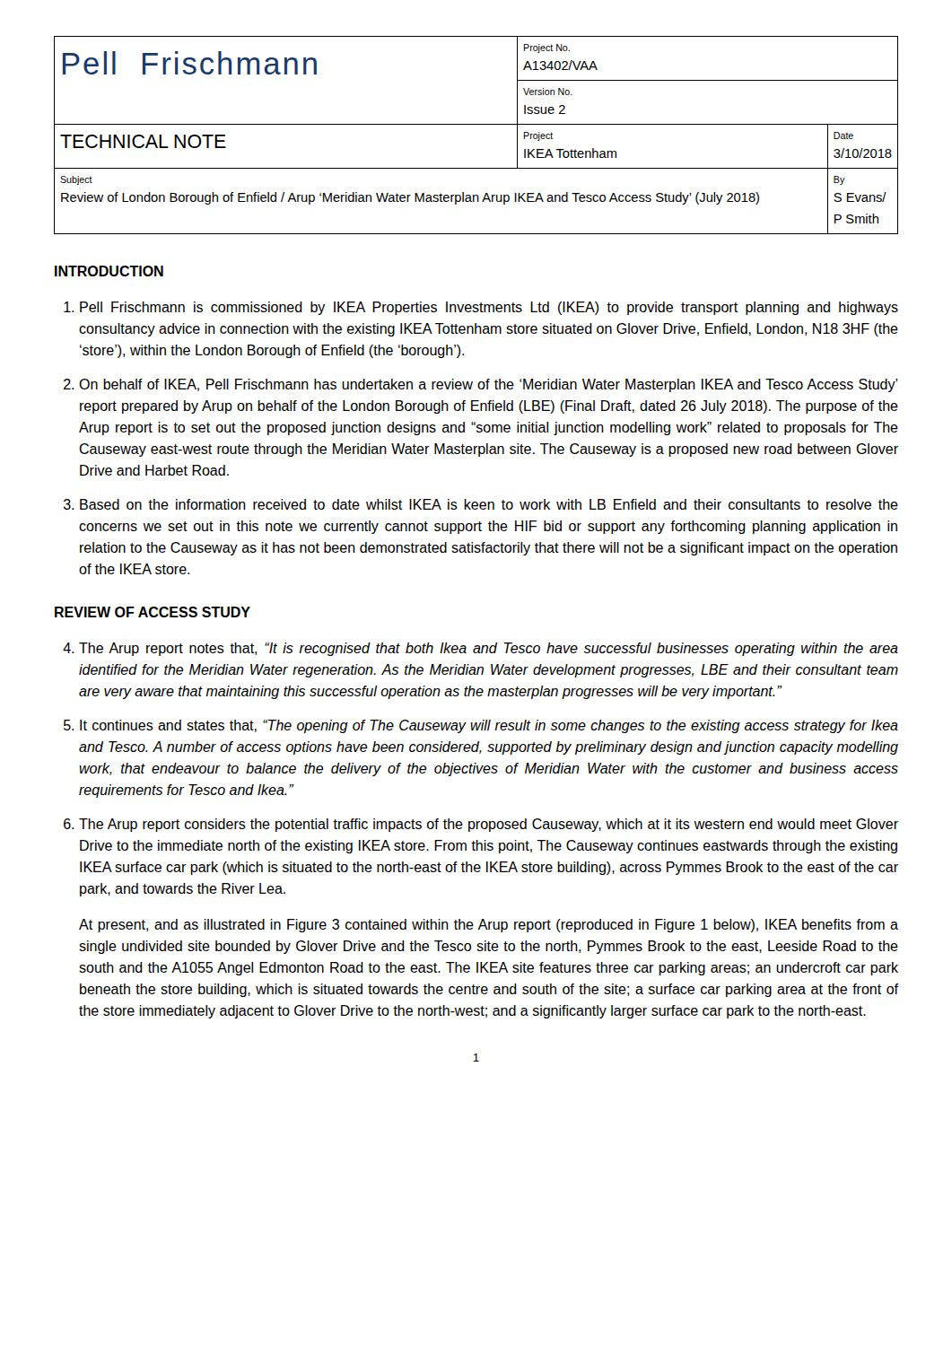| Pell Frischmann | Project No. A13402/VAA |
| Version No. Issue 2 |
| TECHNICAL NOTE | Project IKEA Tottenham | Date 3/10/2018 |
| Subject Review of London Borough of Enfield / Arup ‘Meridian Water Masterplan Arup IKEA and Tesco Access Study’ (July 2018) | By S Evans/ P Smith |
INTRODUCTION
Pell Frischmann is commissioned by IKEA Properties Investments Ltd (IKEA) to provide transport planning and highways consultancy advice in connection with the existing IKEA Tottenham store situated on Glover Drive, Enfield, London, N18 3HF (the ‘store’), within the London Borough of Enfield (the ‘borough’).
On behalf of IKEA, Pell Frischmann has undertaken a review of the ‘Meridian Water Masterplan IKEA and Tesco Access Study’ report prepared by Arup on behalf of the London Borough of Enfield (LBE) (Final Draft, dated 26 July 2018). The purpose of the Arup report is to set out the proposed junction designs and “some initial junction modelling work” related to proposals for The Causeway east-west route through the Meridian Water Masterplan site. The Causeway is a proposed new road between Glover Drive and Harbet Road.
Based on the information received to date whilst IKEA is keen to work with LB Enfield and their consultants to resolve the concerns we set out in this note we currently cannot support the HIF bid or support any forthcoming planning application in relation to the Causeway as it has not been demonstrated satisfactorily that there will not be a significant impact on the operation of the IKEA store.
REVIEW OF ACCESS STUDY
The Arup report notes that, “It is recognised that both Ikea and Tesco have successful businesses operating within the area identified for the Meridian Water regeneration. As the Meridian Water development progresses, LBE and their consultant team are very aware that maintaining this successful operation as the masterplan progresses will be very important.”
It continues and states that, “The opening of The Causeway will result in some changes to the existing access strategy for Ikea and Tesco. A number of access options have been considered, supported by preliminary design and junction capacity modelling work, that endeavour to balance the delivery of the objectives of Meridian Water with the customer and business access requirements for Tesco and Ikea.”
The Arup report considers the potential traffic impacts of the proposed Causeway, which at it its western end would meet Glover Drive to the immediate north of the existing IKEA store. From this point, The Causeway continues eastwards through the existing IKEA surface car park (which is situated to the north-east of the IKEA store building), across Pymmes Brook to the east of the car park, and towards the River Lea.
At present, and as illustrated in Figure 3 contained within the Arup report (reproduced in Figure 1 below), IKEA benefits from a single undivided site bounded by Glover Drive and the Tesco site to the north, Pymmes Brook to the east, Leeside Road to the south and the A1055 Angel Edmonton Road to the east. The IKEA site features three car parking areas; an undercroft car park beneath the store building, which is situated towards the centre and south of the site; a surface car parking area at the front of the store immediately adjacent to Glover Drive to the north-west; and a significantly larger surface car park to the north-east.
1